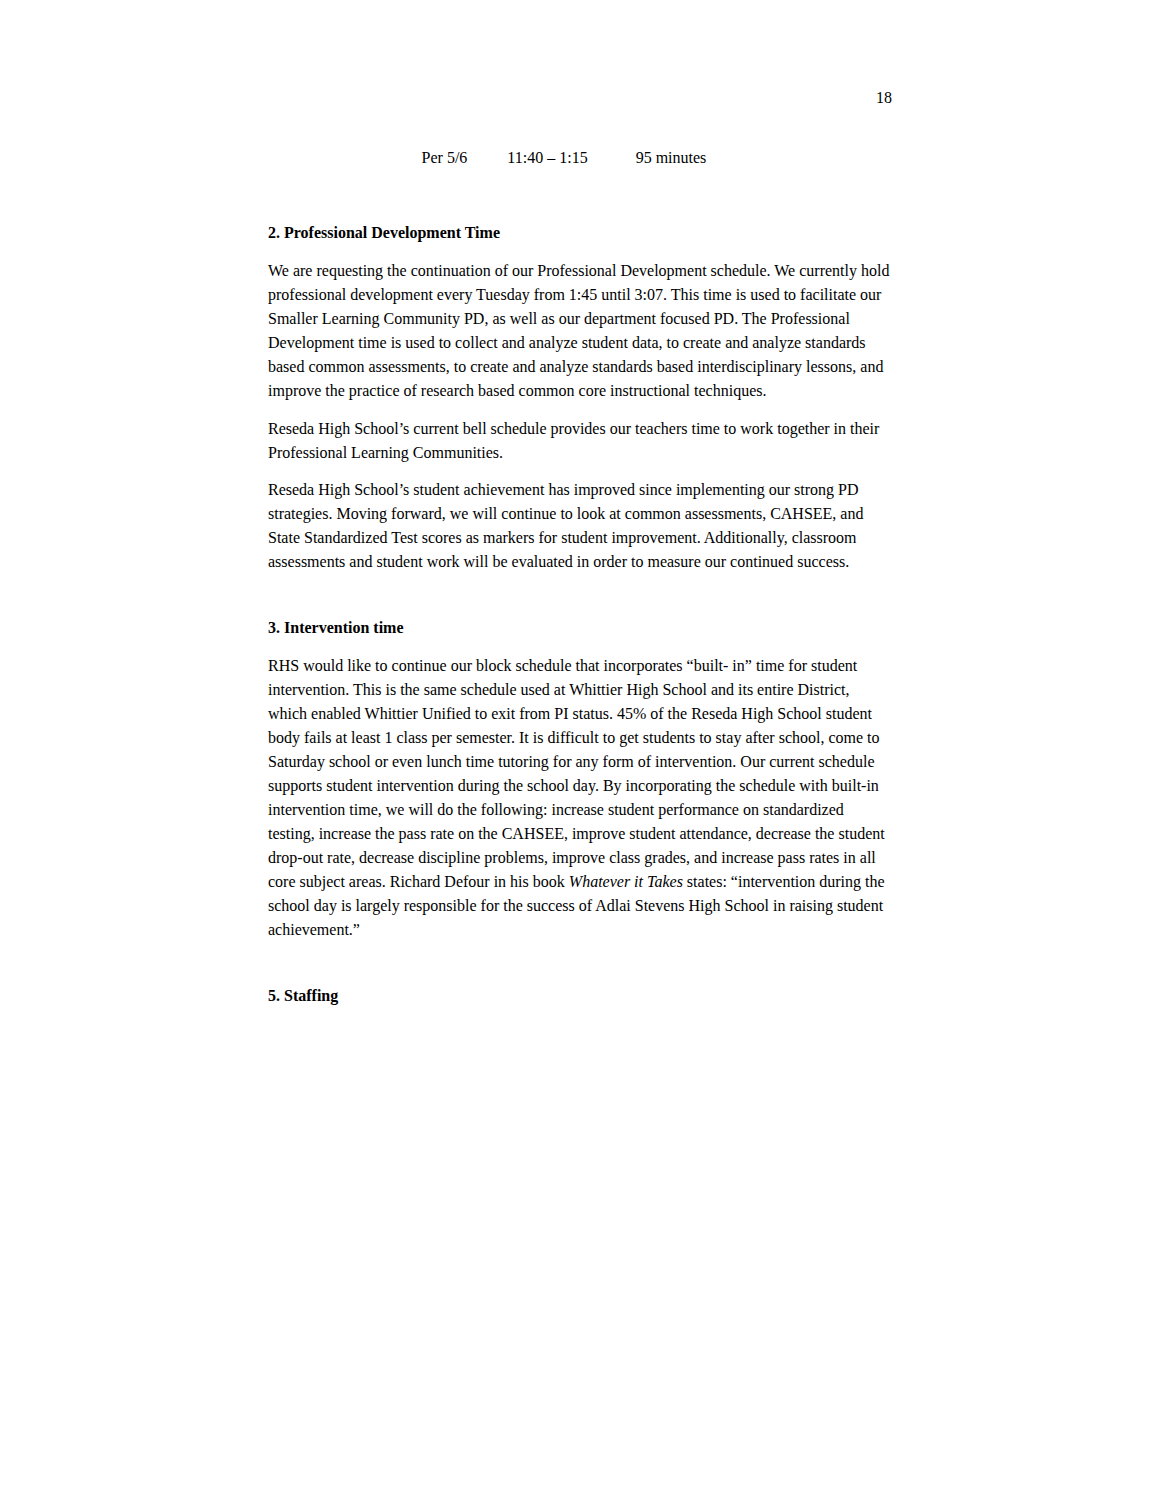18
Per 5/6 11:40 – 1:15 95 minutes
2. Professional Development Time
We are requesting the continuation of our Professional Development schedule. We currently hold professional development every Tuesday from 1:45 until 3:07. This time is used to facilitate our Smaller Learning Community PD, as well as our department focused PD. The Professional Development time is used to collect and analyze student data, to create and analyze standards based common assessments, to create and analyze standards based interdisciplinary lessons, and improve the practice of research based common core instructional techniques.
Reseda High School’s current bell schedule provides our teachers time to work together in their Professional Learning Communities.
Reseda High School’s student achievement has improved since implementing our strong PD strategies. Moving forward, we will continue to look at common assessments, CAHSEE, and State Standardized Test scores as markers for student improvement. Additionally, classroom assessments and student work will be evaluated in order to measure our continued success.
3. Intervention time
RHS would like to continue our block schedule that incorporates “built- in” time for student intervention. This is the same schedule used at Whittier High School and its entire District, which enabled Whittier Unified to exit from PI status. 45% of the Reseda High School student body fails at least 1 class per semester. It is difficult to get students to stay after school, come to Saturday school or even lunch time tutoring for any form of intervention. Our current schedule supports student intervention during the school day. By incorporating the schedule with built-in intervention time, we will do the following: increase student performance on standardized testing, increase the pass rate on the CAHSEE, improve student attendance, decrease the student drop-out rate, decrease discipline problems, improve class grades, and increase pass rates in all core subject areas. Richard Defour in his book Whatever it Takes states: “intervention during the school day is largely responsible for the success of Adlai Stevens High School in raising student achievement.”
5. Staffing